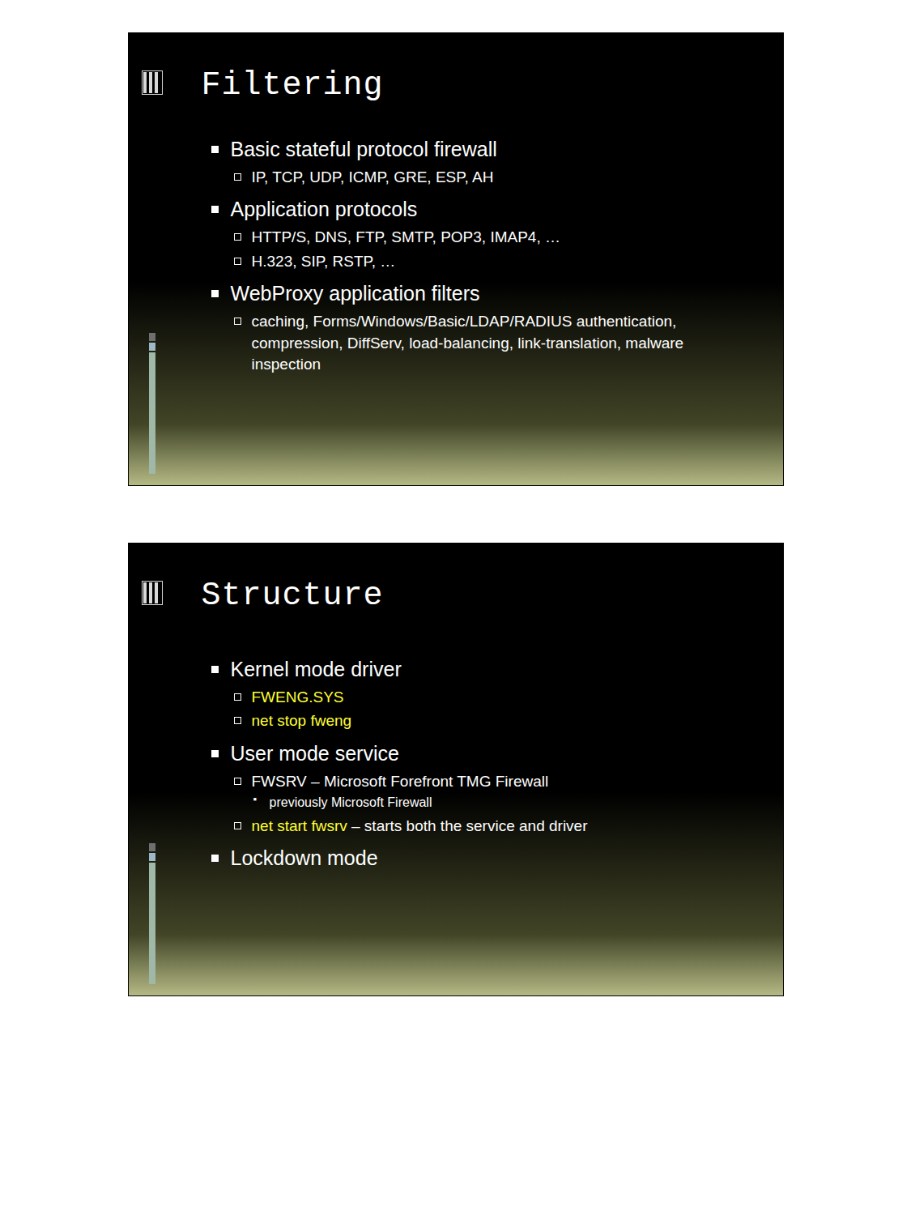Filtering
Basic stateful protocol firewall
IP, TCP, UDP, ICMP, GRE, ESP, AH
Application protocols
HTTP/S, DNS, FTP, SMTP, POP3, IMAP4, …
H.323, SIP, RSTP, …
WebProxy application filters
caching, Forms/Windows/Basic/LDAP/RADIUS authentication, compression, DiffServ, load-balancing, link-translation, malware inspection
Structure
Kernel mode driver
FWENG.SYS
net stop fweng
User mode service
FWSRV – Microsoft Forefront TMG Firewall
previously Microsoft Firewall
net start fwsrv – starts both the service and driver
Lockdown mode